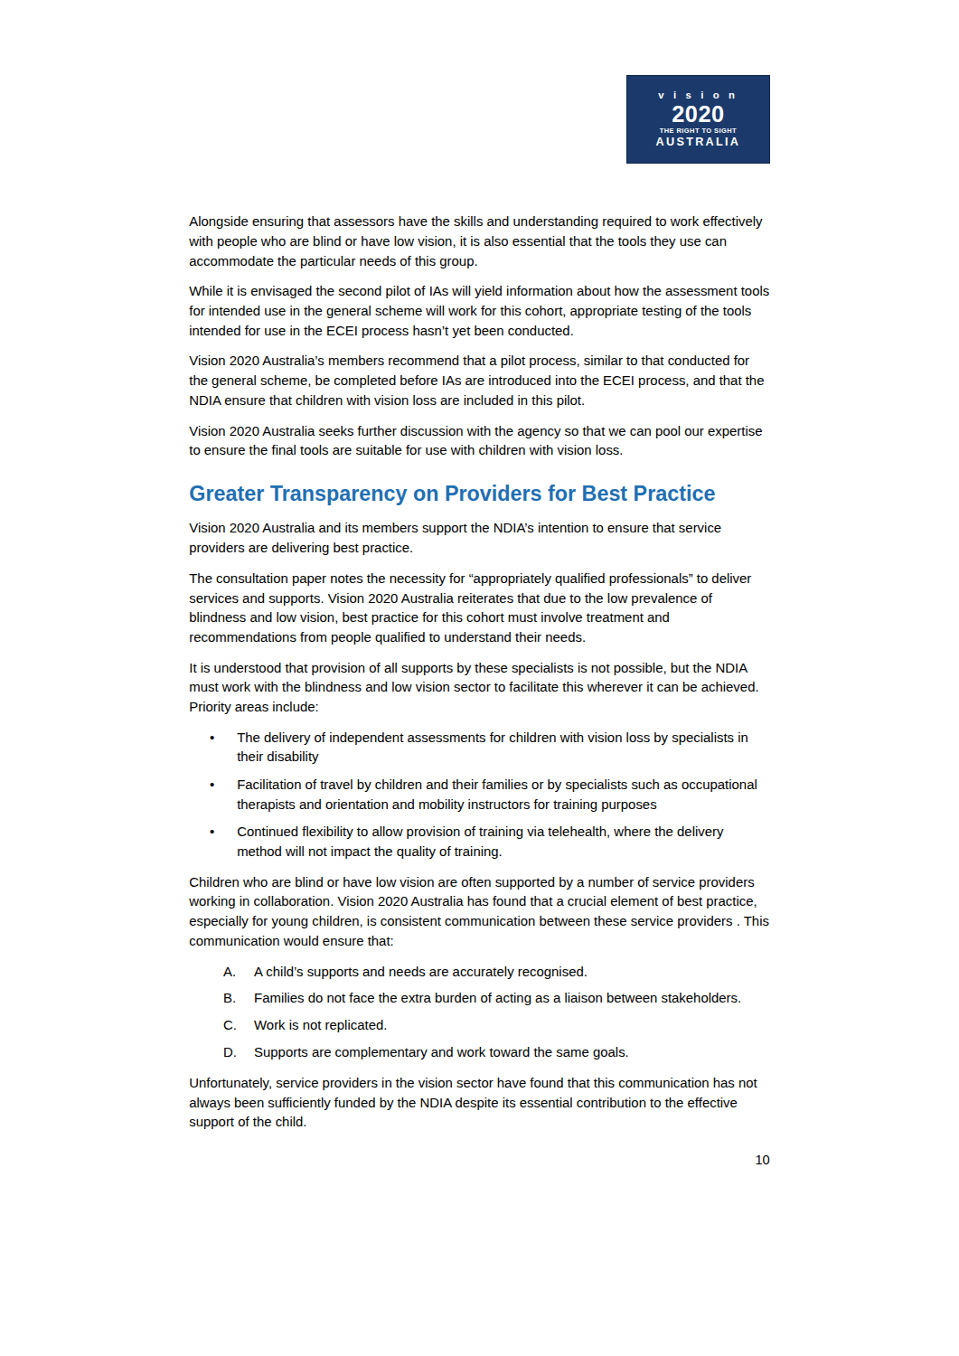v i s i o n 2020 The Right to Sight Australia
Alongside ensuring that assessors have the skills and understanding required to work effectively with people who are blind or have low vision, it is also essential that the tools they use can accommodate the particular needs of this group.
While it is envisaged the second pilot of IAs will yield information about how the assessment tools for intended use in the general scheme will work for this cohort, appropriate testing of the tools intended for use in the ECEI process hasn’t yet been conducted.
Vision 2020 Australia’s members recommend that a pilot process, similar to that conducted for the general scheme, be completed before IAs are introduced into the ECEI process, and that the NDIA ensure that children with vision loss are included in this pilot.
Vision 2020 Australia seeks further discussion with the agency so that we can pool our expertise to ensure the final tools are suitable for use with children with vision loss.
Greater Transparency on Providers for Best Practice
Vision 2020 Australia and its members support the NDIA’s intention to ensure that service providers are delivering best practice.
The consultation paper notes the necessity for “appropriately qualified professionals” to deliver services and supports. Vision 2020 Australia reiterates that due to the low prevalence of blindness and low vision, best practice for this cohort must involve treatment and recommendations from people qualified to understand their needs.
It is understood that provision of all supports by these specialists is not possible, but the NDIA must work with the blindness and low vision sector to facilitate this wherever it can be achieved. Priority areas include:
The delivery of independent assessments for children with vision loss by specialists in their disability
Facilitation of travel by children and their families or by specialists such as occupational therapists and orientation and mobility instructors for training purposes
Continued flexibility to allow provision of training via telehealth, where the delivery method will not impact the quality of training.
Children who are blind or have low vision are often supported by a number of service providers working in collaboration. Vision 2020 Australia has found that a crucial element of best practice, especially for young children, is consistent communication between these service providers . This communication would ensure that:
A child’s supports and needs are accurately recognised.
Families do not face the extra burden of acting as a liaison between stakeholders.
Work is not replicated.
Supports are complementary and work toward the same goals.
Unfortunately, service providers in the vision sector have found that this communication has not always been sufficiently funded by the NDIA despite its essential contribution to the effective support of the child.
10